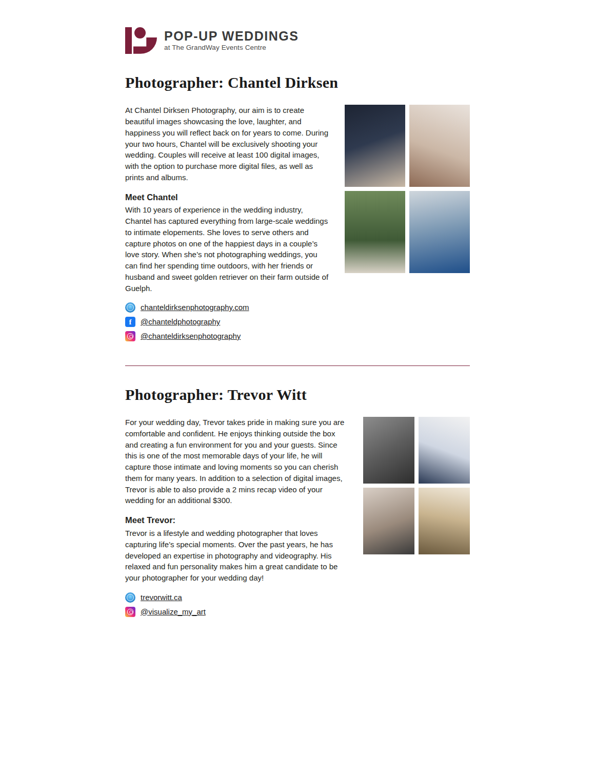POP-UP WEDDINGS
at The GrandWay Events Centre
Photographer: Chantel Dirksen
At Chantel Dirksen Photography, our aim is to create beautiful images showcasing the love, laughter, and happiness you will reflect back on for years to come. During your two hours, Chantel will be exclusively shooting your wedding. Couples will receive at least 100 digital images, with the option to purchase more digital files, as well as prints and albums.
Meet Chantel
With 10 years of experience in the wedding industry, Chantel has captured everything from large-scale weddings to intimate elopements. She loves to serve others and capture photos on one of the happiest days in a couple’s love story. When she’s not photographing weddings, you can find her spending time outdoors, with her friends or husband and sweet golden retriever on their farm outside of Guelph.
chanteldirksenphotography.com
f @chanteldphotography
@chanteldirksenphotography
Photographer: Trevor Witt
For your wedding day, Trevor takes pride in making sure you are comfortable and confident. He enjoys thinking outside the box and creating a fun environment for you and your guests. Since this is one of the most memorable days of your life, he will capture those intimate and loving moments so you can cherish them for many years. In addition to a selection of digital images, Trevor is able to also provide a 2 mins recap video of your wedding for an additional $300.
Meet Trevor:
Trevor is a lifestyle and wedding photographer that loves capturing life’s special moments. Over the past years, he has developed an expertise in photography and videography. His relaxed and fun personality makes him a great candidate to be your photographer for your wedding day!
trevorwitt.ca
@visualize_my_art